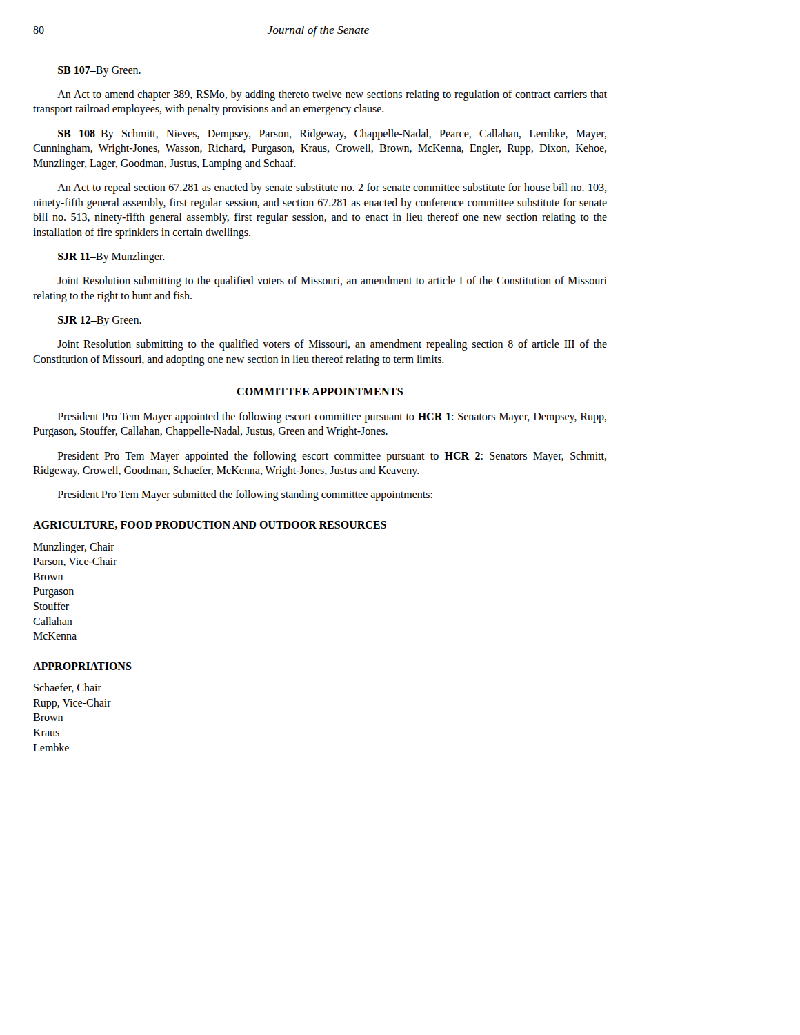80
Journal of the Senate
SB 107–By Green.
An Act to amend chapter 389, RSMo, by adding thereto twelve new sections relating to regulation of contract carriers that transport railroad employees, with penalty provisions and an emergency clause.
SB 108–By Schmitt, Nieves, Dempsey, Parson, Ridgeway, Chappelle-Nadal, Pearce, Callahan, Lembke, Mayer, Cunningham, Wright-Jones, Wasson, Richard, Purgason, Kraus, Crowell, Brown, McKenna, Engler, Rupp, Dixon, Kehoe, Munzlinger, Lager, Goodman, Justus, Lamping and Schaaf.
An Act to repeal section 67.281 as enacted by senate substitute no. 2 for senate committee substitute for house bill no. 103, ninety-fifth general assembly, first regular session, and section 67.281 as enacted by conference committee substitute for senate bill no. 513, ninety-fifth general assembly, first regular session, and to enact in lieu thereof one new section relating to the installation of fire sprinklers in certain dwellings.
SJR 11–By Munzlinger.
Joint Resolution submitting to the qualified voters of Missouri, an amendment to article I of the Constitution of Missouri relating to the right to hunt and fish.
SJR 12–By Green.
Joint Resolution submitting to the qualified voters of Missouri, an amendment repealing section 8 of article III of the Constitution of Missouri, and adopting one new section in lieu thereof relating to term limits.
COMMITTEE APPOINTMENTS
President Pro Tem Mayer appointed the following escort committee pursuant to HCR 1: Senators Mayer, Dempsey, Rupp, Purgason, Stouffer, Callahan, Chappelle-Nadal, Justus, Green and Wright-Jones.
President Pro Tem Mayer appointed the following escort committee pursuant to HCR 2: Senators Mayer, Schmitt, Ridgeway, Crowell, Goodman, Schaefer, McKenna, Wright-Jones, Justus and Keaveny.
President Pro Tem Mayer submitted the following standing committee appointments:
Agriculture, Food Production and Outdoor Resources
Munzlinger, Chair
Parson, Vice-Chair
Brown
Purgason
Stouffer
Callahan
McKenna
Appropriations
Schaefer, Chair
Rupp, Vice-Chair
Brown
Kraus
Lembke